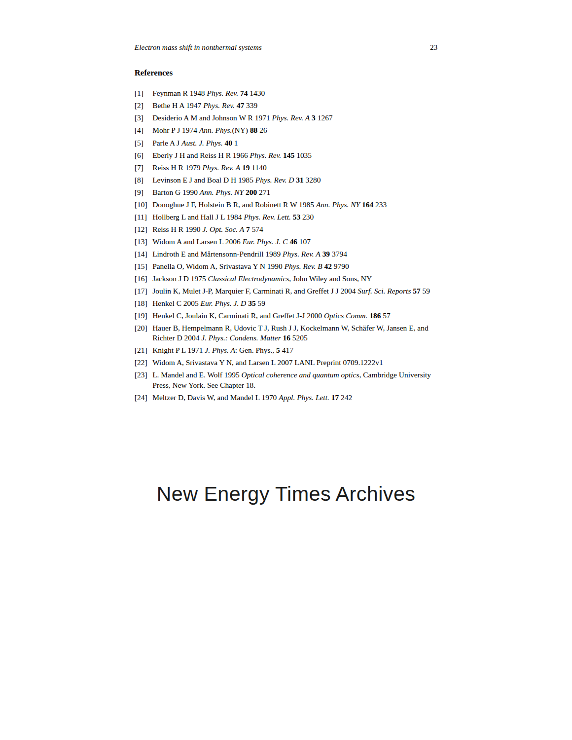Electron mass shift in nonthermal systems 23
References
[1] Feynman R 1948 Phys. Rev. 74 1430
[2] Bethe H A 1947 Phys. Rev. 47 339
[3] Desiderio A M and Johnson W R 1971 Phys. Rev. A 3 1267
[4] Mohr P J 1974 Ann. Phys.(NY) 88 26
[5] Parle A J Aust. J. Phys. 40 1
[6] Eberly J H and Reiss H R 1966 Phys. Rev. 145 1035
[7] Reiss H R 1979 Phys. Rev. A 19 1140
[8] Levinson E J and Boal D H 1985 Phys. Rev. D 31 3280
[9] Barton G 1990 Ann. Phys. NY 200 271
[10] Donoghue J F, Holstein B R, and Robinett R W 1985 Ann. Phys. NY 164 233
[11] Hollberg L and Hall J L 1984 Phys. Rev. Lett. 53 230
[12] Reiss H R 1990 J. Opt. Soc. A 7 574
[13] Widom A and Larsen L 2006 Eur. Phys. J. C 46 107
[14] Lindroth E and Mårtensonn-Pendrill 1989 Phys. Rev. A 39 3794
[15] Panella O, Widom A, Srivastava Y N 1990 Phys. Rev. B 42 9790
[16] Jackson J D 1975 Classical Electrodynamics, John Wiley and Sons, NY
[17] Joulin K, Mulet J-P, Marquier F, Carminati R, and Greffet J J 2004 Surf. Sci. Reports 57 59
[18] Henkel C 2005 Eur. Phys. J. D 35 59
[19] Henkel C, Joulain K, Carminati R, and Greffet J-J 2000 Optics Comm. 186 57
[20] Hauer B, Hempelmann R, Udovic T J, Rush J J, Kockelmann W, Schäfer W, Jansen E, and Richter D 2004 J. Phys.: Condens. Matter 16 5205
[21] Knight P L 1971 J. Phys. A: Gen. Phys., 5 417
[22] Widom A, Srivastava Y N, and Larsen L 2007 LANL Preprint 0709.1222v1
[23] L. Mandel and E. Wolf 1995 Optical coherence and quantum optics, Cambridge University Press, New York. See Chapter 18.
[24] Meltzer D, Davis W, and Mandel L 1970 Appl. Phys. Lett. 17 242
New Energy Times Archives